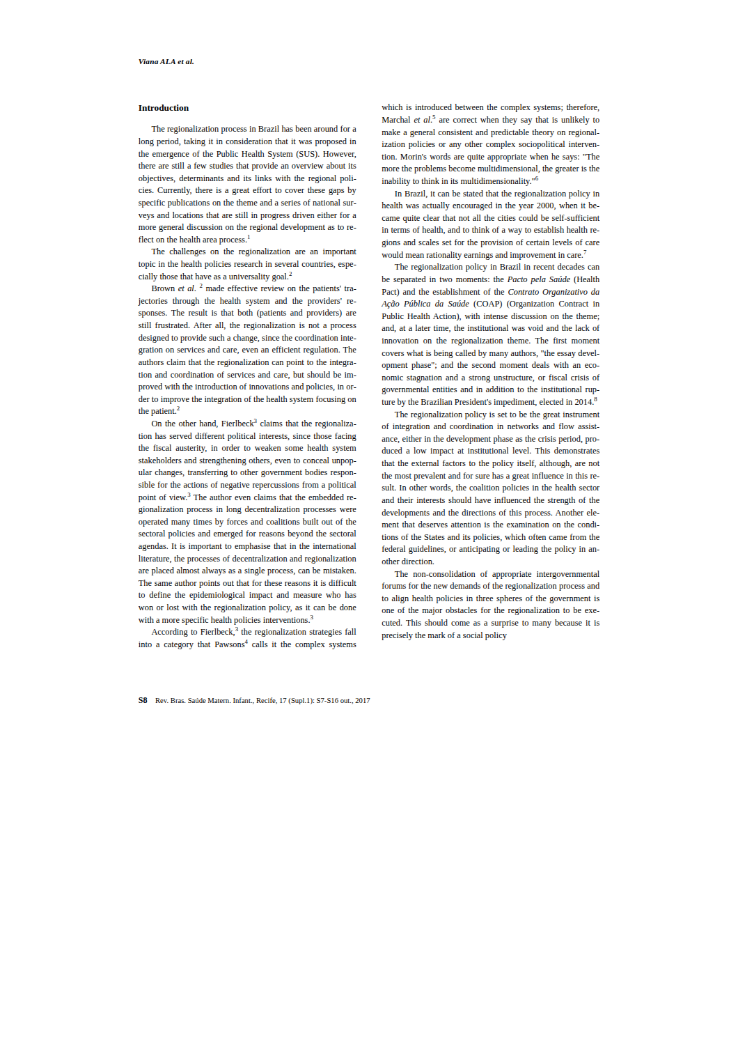Viana ALA et al.
Introduction
The regionalization process in Brazil has been around for a long period, taking it in consideration that it was proposed in the emergence of the Public Health System (SUS). However, there are still a few studies that provide an overview about its objectives, determinants and its links with the regional policies. Currently, there is a great effort to cover these gaps by specific publications on the theme and a series of national surveys and locations that are still in progress driven either for a more general discussion on the regional development as to reflect on the health area process.1
The challenges on the regionalization are an important topic in the health policies research in several countries, especially those that have as a universality goal.2
Brown et al. 2 made effective review on the patients' trajectories through the health system and the providers' responses. The result is that both (patients and providers) are still frustrated. After all, the regionalization is not a process designed to provide such a change, since the coordination integration on services and care, even an efficient regulation. The authors claim that the regionalization can point to the integration and coordination of services and care, but should be improved with the introduction of innovations and policies, in order to improve the integration of the health system focusing on the patient.2
On the other hand, Fierlbeck3 claims that the regionalization has served different political interests, since those facing the fiscal austerity, in order to weaken some health system stakeholders and strengthening others, even to conceal unpopular changes, transferring to other government bodies responsible for the actions of negative repercussions from a political point of view.3 The author even claims that the embedded regionalization process in long decentralization processes were operated many times by forces and coalitions built out of the sectoral policies and emerged for reasons beyond the sectoral agendas. It is important to emphasise that in the international literature, the processes of decentralization and regionalization are placed almost always as a single process, can be mistaken. The same author points out that for these reasons it is difficult to define the epidemiological impact and measure who has won or lost with the regionalization policy, as it can be done with a more specific health policies interventions.3
According to Fierlbeck,3 the regionalization strategies fall into a category that Pawsons4 calls it the complex systems which is introduced between the complex systems; therefore, Marchal et al.5 are correct when they say that is unlikely to make a general consistent and predictable theory on regionalization policies or any other complex sociopolitical intervention. Morin's words are quite appropriate when he says: "The more the problems become multidimensional, the greater is the inability to think in its multidimensionality."6
In Brazil, it can be stated that the regionalization policy in health was actually encouraged in the year 2000, when it became quite clear that not all the cities could be self-sufficient in terms of health, and to think of a way to establish health regions and scales set for the provision of certain levels of care would mean rationality earnings and improvement in care.7
The regionalization policy in Brazil in recent decades can be separated in two moments: the Pacto pela Saúde (Health Pact) and the establishment of the Contrato Organizativo da Ação Pública da Saúde (COAP) (Organization Contract in Public Health Action), with intense discussion on the theme; and, at a later time, the institutional was void and the lack of innovation on the regionalization theme. The first moment covers what is being called by many authors, "the essay development phase"; and the second moment deals with an economic stagnation and a strong unstructure, or fiscal crisis of governmental entities and in addition to the institutional rupture by the Brazilian President's impediment, elected in 2014.8
The regionalization policy is set to be the great instrument of integration and coordination in networks and flow assistance, either in the development phase as the crisis period, produced a low impact at institutional level. This demonstrates that the external factors to the policy itself, although, are not the most prevalent and for sure has a great influence in this result. In other words, the coalition policies in the health sector and their interests should have influenced the strength of the developments and the directions of this process. Another element that deserves attention is the examination on the conditions of the States and its policies, which often came from the federal guidelines, or anticipating or leading the policy in another direction.
The non-consolidation of appropriate intergovernmental forums for the new demands of the regionalization process and to align health policies in three spheres of the government is one of the major obstacles for the regionalization to be executed. This should come as a surprise to many because it is precisely the mark of a social policy
S8 Rev. Bras. Saúde Matern. Infant., Recife, 17 (Supl.1): S7-S16 out., 2017